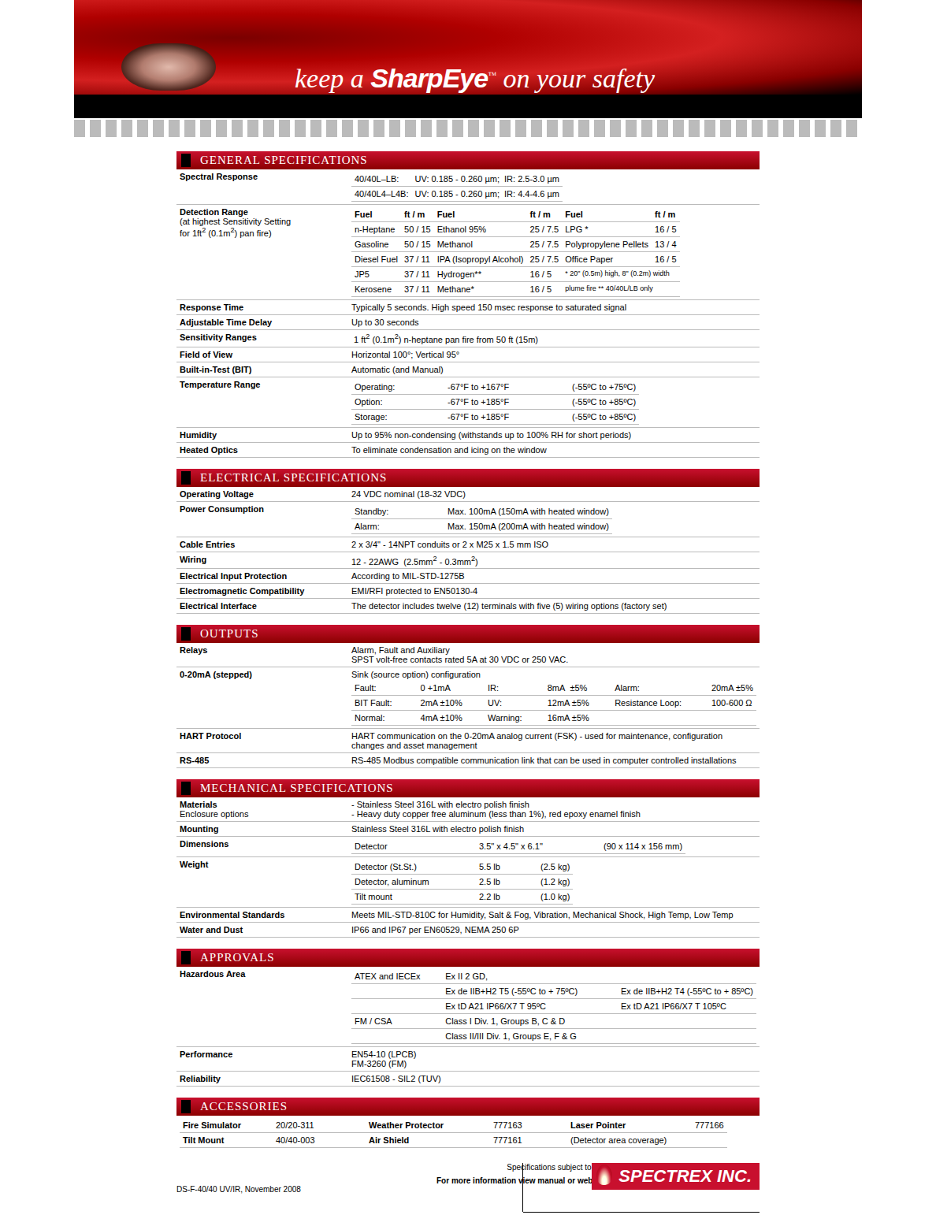keep a SharpEye™ on your safety
GENERAL SPECIFICATIONS
| Spectral Response | / 40/40L–LB: / UV: 0.185 - 0.260 µm; IR: 2.5-3.0 µm / / 40/40L4–L4B: / UV: 0.185 - 0.260 µm; IR: 4.4-4.6 µm / |
| Detection Range (at highest Sensitivity Setting for 1ft 2 (0.1m 2 ) pan fire) | / Fuel / ft / m / Fuel / ft / m / Fuel / ft / m / / n-Heptane / 50 / 15 / Ethanol 95% / 25 / 7.5 / LPG * / 16 / 5 / / Gasoline / 50 / 15 / Methanol / 25 / 7.5 / Polypropylene Pellets / 13 / 4 / / Diesel Fuel / 37 / 11 / IPA (Isopropyl Alcohol) / 25 / 7.5 / Office Paper / 16 / 5 / / JP5 / 37 / 11 / Hydrogen** / 16 / 5 / * 20" (0.5m) high, 8" (0.2m) width / / Kerosene / 37 / 11 / Methane* / 16 / 5 / plume fire ** 40/40L/LB only / |
| Response Time | Typically 5 seconds. High speed 150 msec response to saturated signal |
| Adjustable Time Delay | Up to 30 seconds |
| Sensitivity Ranges | 1 ft 2 (0.1m 2 ) n-heptane pan fire from 50 ft (15m) |
| Field of View | Horizontal 100°; Vertical 95° |
| Built-in-Test (BIT) | Automatic (and Manual) |
| Temperature Range | / Operating: / -67°F to +167°F / (-55ºC to +75ºC) / / Option: / -67°F to +185°F / (-55ºC to +85ºC) / / Storage: / -67°F to +185°F / (-55ºC to +85ºC) / |
| Humidity | Up to 95% non-condensing (withstands up to 100% RH for short periods) |
| Heated Optics | To eliminate condensation and icing on the window |
ELECTRICAL SPECIFICATIONS
| Operating Voltage | 24 VDC nominal (18-32 VDC) |
| Power Consumption | / Standby: / Max. 100mA (150mA with heated window) / / Alarm: / Max. 150mA (200mA with heated window) / |
| Cable Entries | 2 x 3/4" - 14NPT conduits or 2 x M25 x 1.5 mm ISO |
| Wiring | 12 - 22AWG (2.5mm 2 - 0.3mm 2 ) |
| Electrical Input Protection | According to MIL-STD-1275B |
| Electromagnetic Compatibility | EMI/RFI protected to EN50130-4 |
| Electrical Interface | The detector includes twelve (12) terminals with five (5) wiring options (factory set) |
OUTPUTS
| Relays | Alarm, Fault and Auxiliary SPST volt-free contacts rated 5A at 30 VDC or 250 VAC. |
| 0-20mA (stepped) | Sink (source option) configuration / Fault: / 0 +1mA / IR: / 8mA ±5% / Alarm: / 20mA ±5% / / BIT Fault: / 2mA ±10% / UV: / 12mA ±5% / Resistance Loop: / 100-600 Ω / / Normal: / 4mA ±10% / Warning: / 16mA ±5% / / / |
| HART Protocol | HART communication on the 0-20mA analog current (FSK) - used for maintenance, configuration changes and asset management |
| RS-485 | RS-485 Modbus compatible communication link that can be used in computer controlled installations |
MECHANICAL SPECIFICATIONS
| Materials Enclosure options | - Stainless Steel 316L with electro polish finish - Heavy duty copper free aluminum (less than 1%), red epoxy enamel finish |
| Mounting | Stainless Steel 316L with electro polish finish |
| Dimensions | / Detector / 3.5" x 4.5" x 6.1" / (90 x 114 x 156 mm) / |
| Weight | / Detector (St.St.) / 5.5 lb / (2.5 kg) / / Detector, aluminum / 2.5 lb / (1.2 kg) / / Tilt mount / 2.2 lb / (1.0 kg) / |
| Environmental Standards | Meets MIL-STD-810C for Humidity, Salt & Fog, Vibration, Mechanical Shock, High Temp, Low Temp |
| Water and Dust | IP66 and IP67 per EN60529, NEMA 250 6P |
APPROVALS
| Hazardous Area | / ATEX and IECEx / Ex II 2 GD, / / / / Ex de IIB+H2 T5 (-55ºC to + 75ºC) / Ex de IIB+H2 T4 (-55ºC to + 85ºC) / / / Ex tD A21 IP66/X7 T 95ºC / Ex tD A21 IP66/X7 T 105ºC / / FM / CSA / Class I Div. 1, Groups B, C & D / / / / Class II/III Div. 1, Groups E, F & G / / |
| Performance | EN54-10 (LPCB) FM-3260 (FM) |
| Reliability | IEC61508 - SIL2 (TUV) |
ACCESSORIES
| / Fire Simulator / 20/20-311 / Weather Protector / 777163 / Laser Pointer / 777166 / / Tilt Mount / 40/40-003 / Air Shield / 777161 / (Detector area coverage) / / |
DS-F-40/40 UV/IR, November 2008
Specifications subject to changes
For more information view manual or website www.spectrex-inc.com
SPECTREX INC.